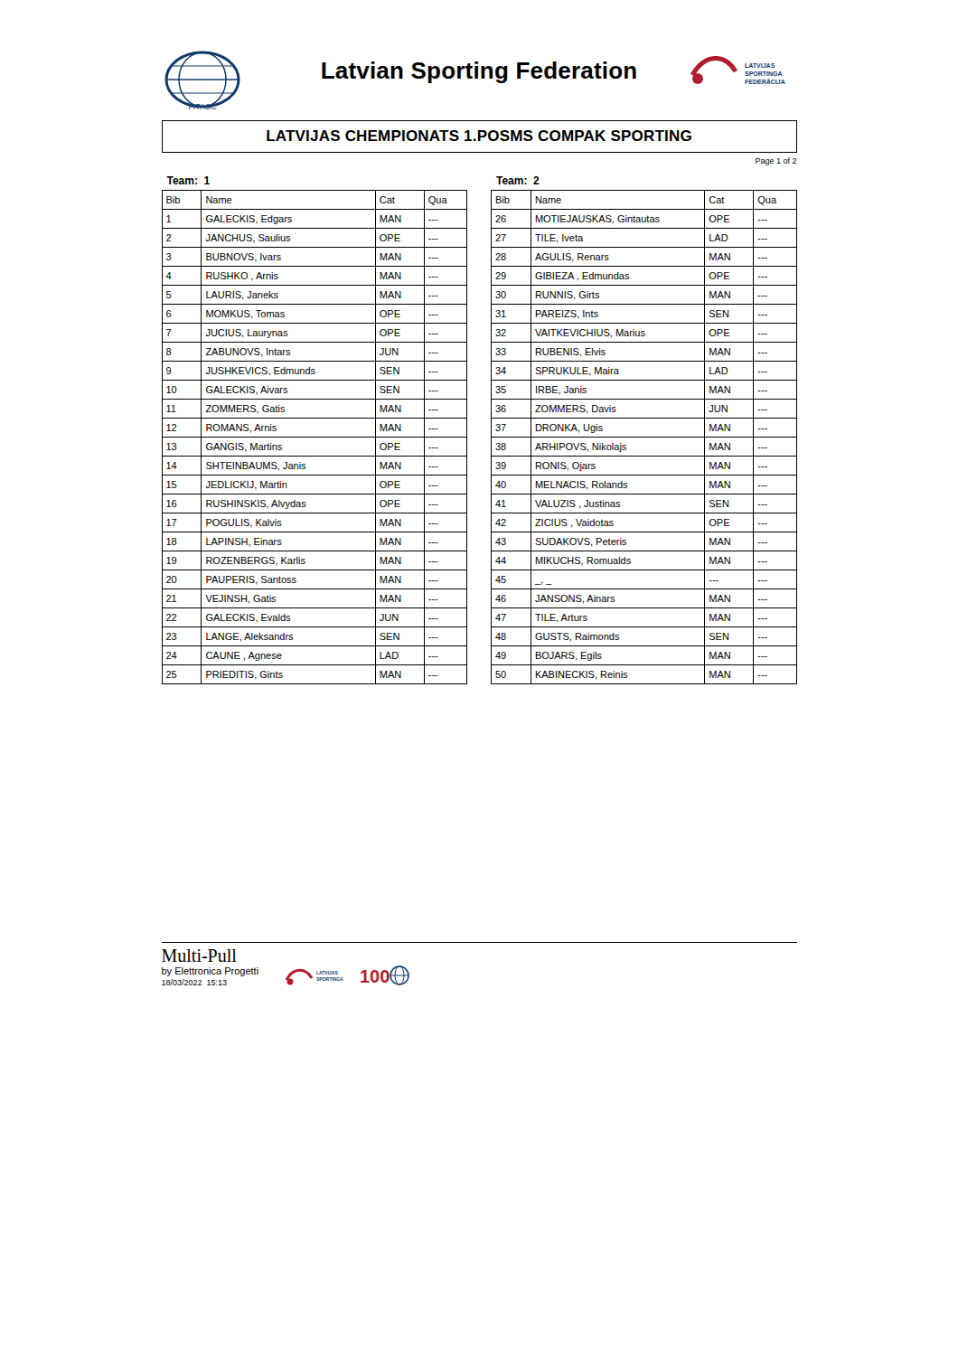Latvian Sporting Federation
LATVIJAS CHEMPIONATS 1.POSMS COMPAK SPORTING
Page 1 of 2
Team: 1
| Bib | Name | Cat | Qua |
| --- | --- | --- | --- |
| 1 | GALECKIS, Edgars | MAN | --- |
| 2 | JANCHUS, Saulius | OPE | --- |
| 3 | BUBNOVS, Ivars | MAN | --- |
| 4 | RUSHKO , Arnis | MAN | --- |
| 5 | LAURIS, Janeks | MAN | --- |
| 6 | MOMKUS, Tomas | OPE | --- |
| 7 | JUCIUS, Laurynas | OPE | --- |
| 8 | ZABUNOVS, Intars | JUN | --- |
| 9 | JUSHKEVICS, Edmunds | SEN | --- |
| 10 | GALECKIS, Aivars | SEN | --- |
| 11 | ZOMMERS, Gatis | MAN | --- |
| 12 | ROMANS, Arnis | MAN | --- |
| 13 | GANGIS, Martins | OPE | --- |
| 14 | SHTEINBAUMS, Janis | MAN | --- |
| 15 | JEDLICKIJ, Martin | OPE | --- |
| 16 | RUSHINSKIS, Alvydas | OPE | --- |
| 17 | POGULIS, Kalvis | MAN | --- |
| 18 | LAPINSH, Einars | MAN | --- |
| 19 | ROZENBERGS, Karlis | MAN | --- |
| 20 | PAUPERIS, Santoss | MAN | --- |
| 21 | VEJINSH, Gatis | MAN | --- |
| 22 | GALECKIS, Evalds | JUN | --- |
| 23 | LANGE, Aleksandrs | SEN | --- |
| 24 | CAUNE , Agnese | LAD | --- |
| 25 | PRIEDITIS, Gints | MAN | --- |
Team: 2
| Bib | Name | Cat | Qua |
| --- | --- | --- | --- |
| 26 | MOTIEJAUSKAS, Gintautas | OPE | --- |
| 27 | TILE, Iveta | LAD | --- |
| 28 | AGULIS, Renars | MAN | --- |
| 29 | GIBIEZA , Edmundas | OPE | --- |
| 30 | RUNNIS, Girts | MAN | --- |
| 31 | PAREIZS, Ints | SEN | --- |
| 32 | VAITKEVICHIUS, Marius | OPE | --- |
| 33 | RUBENIS, Elvis | MAN | --- |
| 34 | SPRUKULE, Maira | LAD | --- |
| 35 | IRBE, Janis | MAN | --- |
| 36 | ZOMMERS, Davis | JUN | --- |
| 37 | DRONKA, Ugis | MAN | --- |
| 38 | ARHIPOVS, Nikolajs | MAN | --- |
| 39 | RONIS, Ojars | MAN | --- |
| 40 | MELNACIS, Rolands | MAN | --- |
| 41 | VALUZIS , Justinas | SEN | --- |
| 42 | ZICIUS , Vaidotas | OPE | --- |
| 43 | SUDAKOVS, Peteris | MAN | --- |
| 44 | MIKUCHS, Romualds | MAN | --- |
| 45 | _, _ | --- | --- |
| 46 | JANSONS, Ainars | MAN | --- |
| 47 | TILE, Arturs | MAN | --- |
| 48 | GUSTS, Raimonds | SEN | --- |
| 49 | BOJARS, Egils | MAN | --- |
| 50 | KABINECKIS, Reinis | MAN | --- |
Multi-Pull
by Elettronica Progetti
18/03/2022 15:13